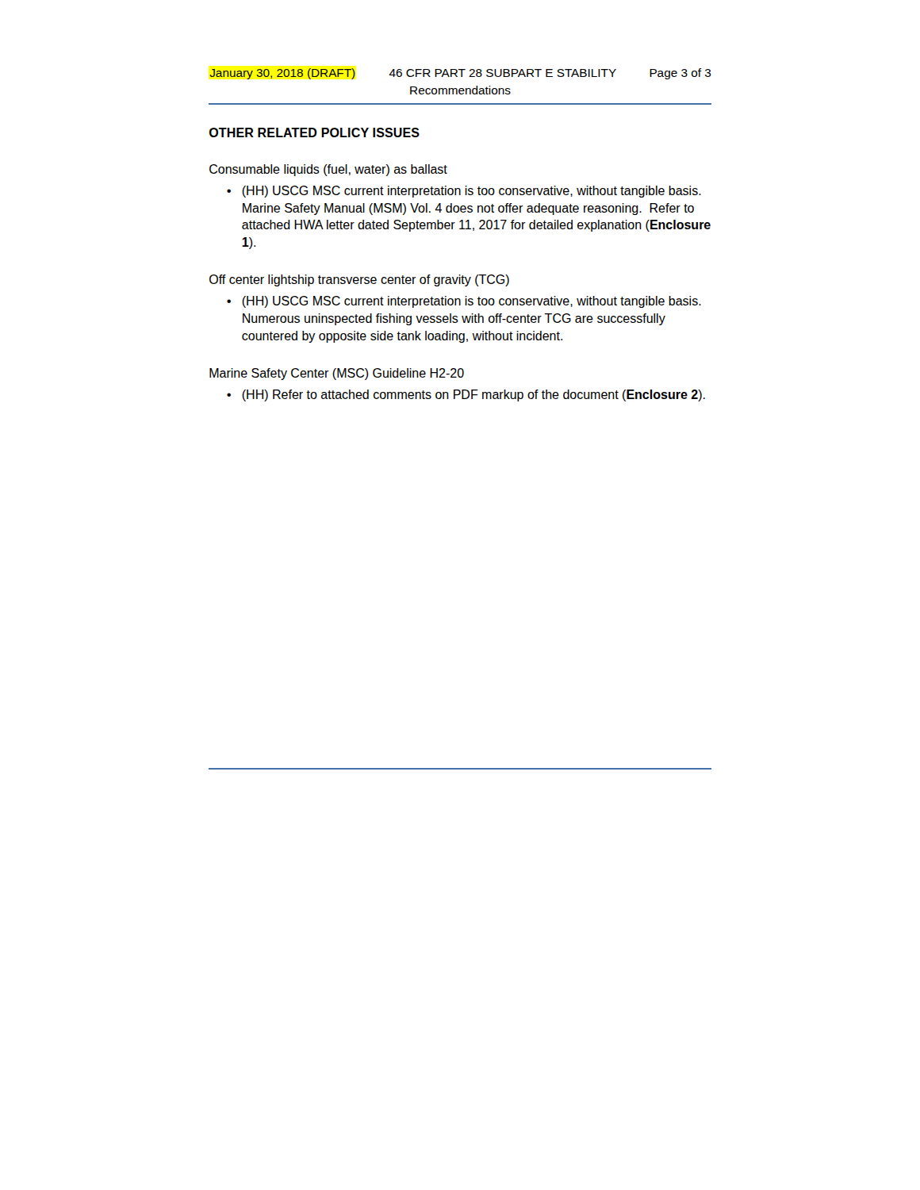January 30, 2018 (DRAFT)
46 CFR PART 28 SUBPART E STABILITY
Page 3 of 3
Recommendations
OTHER RELATED POLICY ISSUES
Consumable liquids (fuel, water) as ballast
(HH) USCG MSC current interpretation is too conservative, without tangible basis. Marine Safety Manual (MSM) Vol. 4 does not offer adequate reasoning. Refer to attached HWA letter dated September 11, 2017 for detailed explanation (Enclosure 1).
Off center lightship transverse center of gravity (TCG)
(HH) USCG MSC current interpretation is too conservative, without tangible basis. Numerous uninspected fishing vessels with off-center TCG are successfully countered by opposite side tank loading, without incident.
Marine Safety Center (MSC) Guideline H2-20
(HH) Refer to attached comments on PDF markup of the document (Enclosure 2).